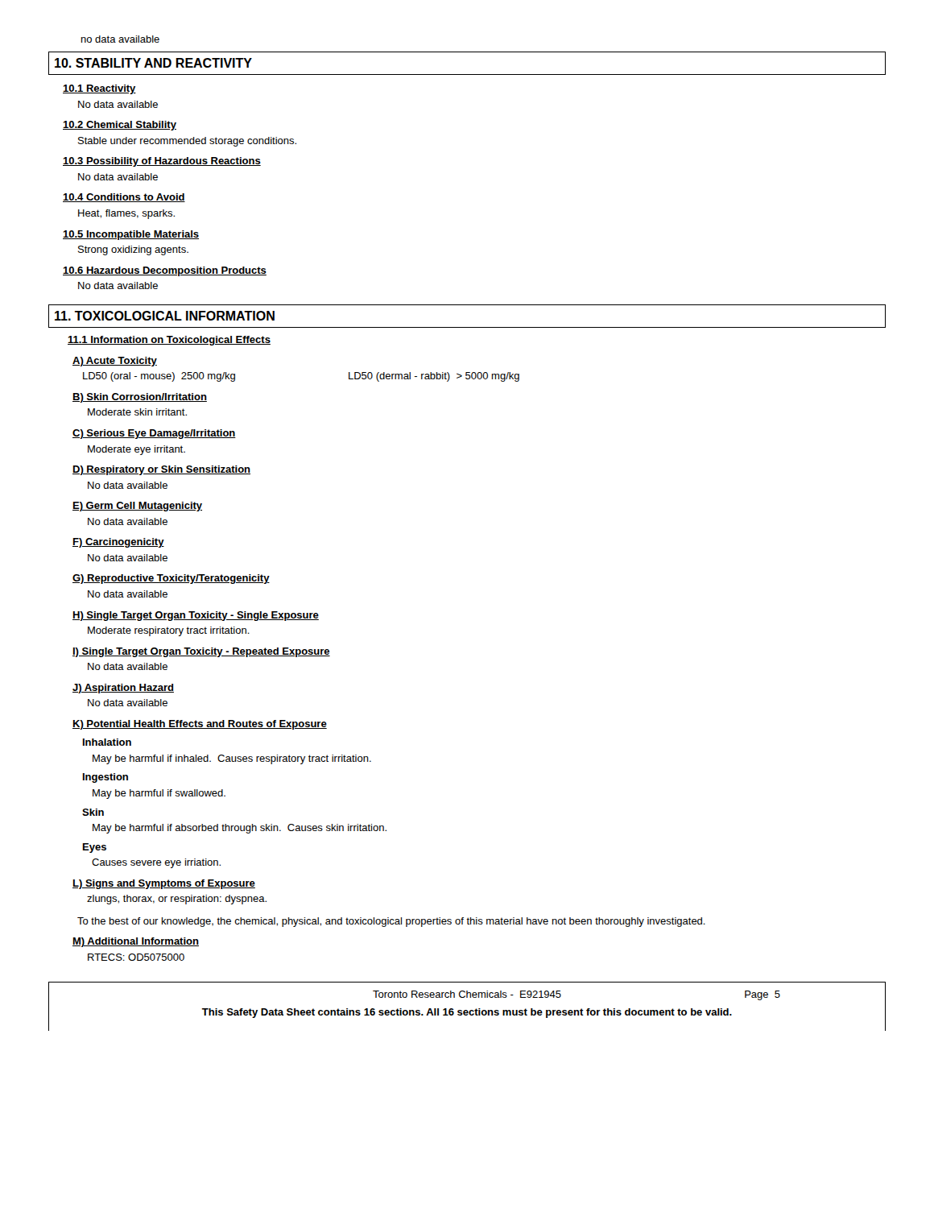no data available
10. STABILITY AND REACTIVITY
10.1 Reactivity
No data available
10.2 Chemical Stability
Stable under recommended storage conditions.
10.3 Possibility of Hazardous Reactions
No data available
10.4 Conditions to Avoid
Heat, flames, sparks.
10.5 Incompatible Materials
Strong oxidizing agents.
10.6 Hazardous Decomposition Products
No data available
11. TOXICOLOGICAL INFORMATION
11.1 Information on Toxicological Effects
A) Acute Toxicity
LD50 (oral - mouse) 2500 mg/kg LD50 (dermal - rabbit) > 5000 mg/kg
B) Skin Corrosion/Irritation
Moderate skin irritant.
C) Serious Eye Damage/Irritation
Moderate eye irritant.
D) Respiratory or Skin Sensitization
No data available
E) Germ Cell Mutagenicity
No data available
F) Carcinogenicity
No data available
G) Reproductive Toxicity/Teratogenicity
No data available
H) Single Target Organ Toxicity - Single Exposure
Moderate respiratory tract irritation.
I) Single Target Organ Toxicity - Repeated Exposure
No data available
J) Aspiration Hazard
No data available
K) Potential Health Effects and Routes of Exposure
Inhalation
May be harmful if inhaled. Causes respiratory tract irritation.
Ingestion
May be harmful if swallowed.
Skin
May be harmful if absorbed through skin. Causes skin irritation.
Eyes
Causes severe eye irriation.
L) Signs and Symptoms of Exposure
zlungs, thorax, or respiration: dyspnea.
To the best of our knowledge, the chemical, physical, and toxicological properties of this material have not been thoroughly investigated.
M) Additional Information
RTECS: OD5075000
Toronto Research Chemicals - E921945 Page 5
This Safety Data Sheet contains 16 sections. All 16 sections must be present for this document to be valid.